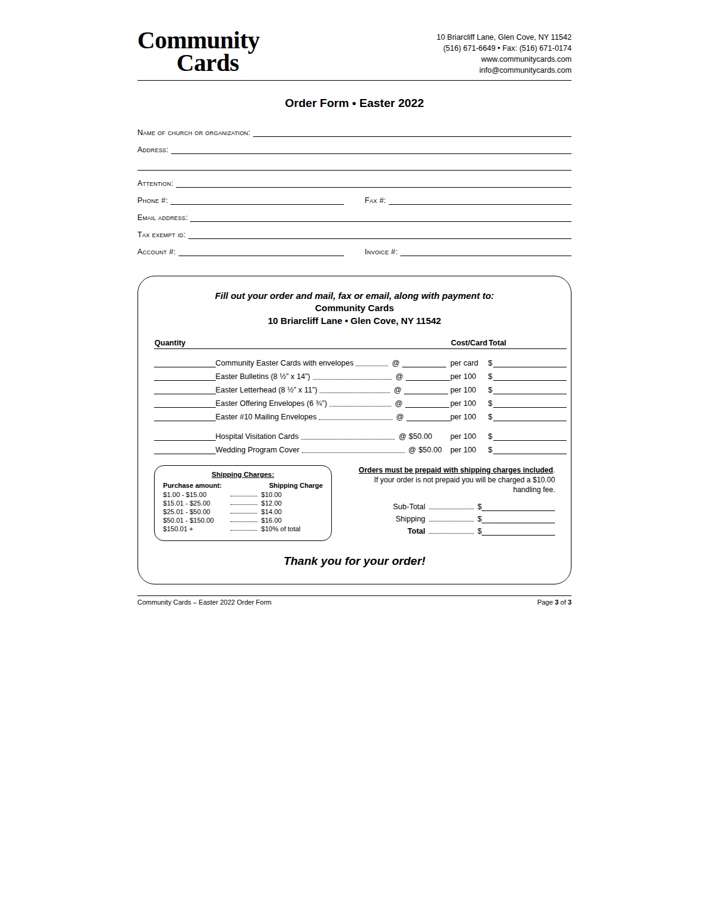CommunityCards
10 Briarcliff Lane, Glen Cove, NY 11542
(516) 671-6649 • Fax: (516) 671-0174
www.communitycards.com
info@communitycards.com
Order Form • Easter 2022
Name of Church or Organization:
Address:
Attention:
Phone #:
Fax #:
Email Address:
Tax Exempt ID:
Account #:
Invoice #:
Fill out your order and mail, fax or email, along with payment to:
Community Cards
10 Briarcliff Lane • Glen Cove, NY 11542
| Quantity | | Cost/Card | Total |
| --- | --- | --- | --- |
| | Community Easter Cards with envelopes @ | per card | $ |
| | Easter Bulletins (8 ½” x 14”) @ | per 100 | $ |
| | Easter Letterhead (8 ½” x 11”) @ | per 100 | $ |
| | Easter Offering Envelopes (6 ¾”) @ | per 100 | $ |
| | Easter #10 Mailing Envelopes @ | per 100 | $ |
| | Hospital Visitation Cards @ $50.00 | per 100 | $ |
| | Wedding Program Cover @ $50.00 | per 100 | $ |
Shipping Charges:
Purchase amount: Shipping Charge
| $1.00 - $15.00 | | $10.00 |
| $15.01 - $25.00 | | $12.00 |
| $25.01 - $50.00 | | $14.00 |
| $50.01 - $150.00 | | $16.00 |
| $150.01 + | | $10% of total |
Orders must be prepaid with shipping charges included.
If your order is not prepaid you will be charged a $10.00
handling fee.
| Sub-Total | | $ |
| Shipping | | $ |
| Total | | $ |
Thank you for your order!
Community Cards – Easter 2022 Order Form
Page 3 of 3